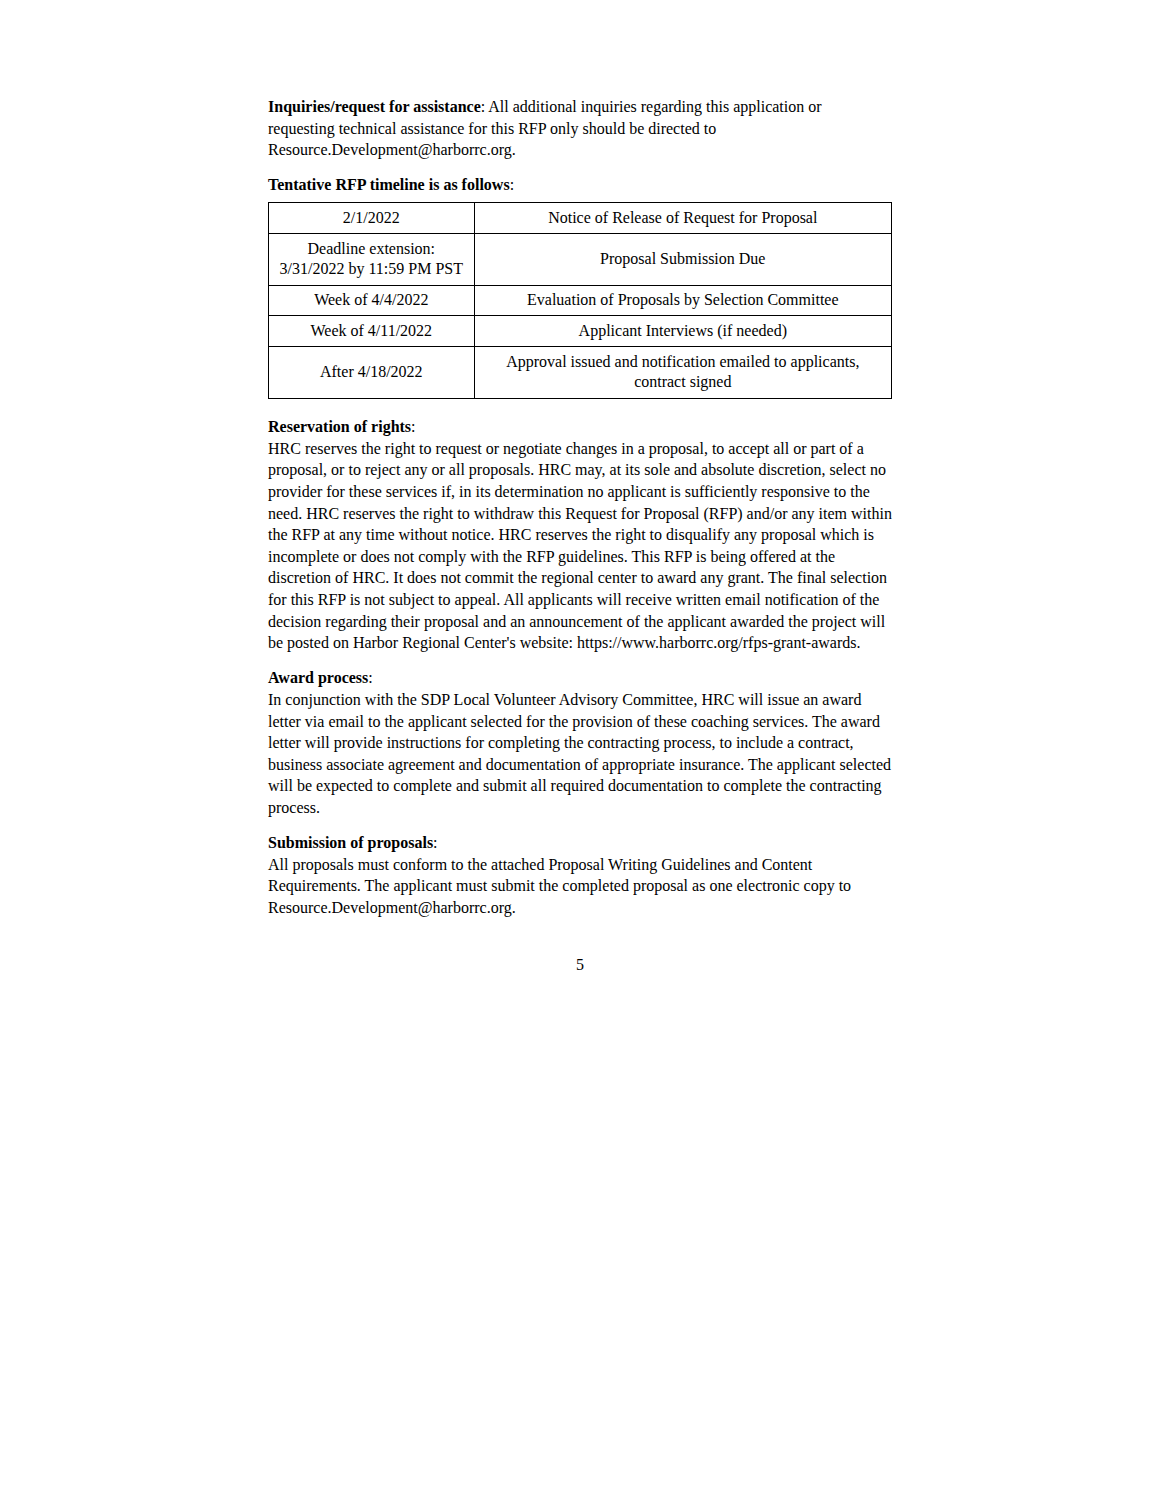Inquiries/request for assistance: All additional inquiries regarding this application or requesting technical assistance for this RFP only should be directed to Resource.Development@harborrc.org.
Tentative RFP timeline is as follows:
| 2/1/2022 | Notice of Release of Request for Proposal |
| Deadline extension: 3/31/2022 by 11:59 PM PST | Proposal Submission Due |
| Week of 4/4/2022 | Evaluation of Proposals by Selection Committee |
| Week of 4/11/2022 | Applicant Interviews (if needed) |
| After 4/18/2022 | Approval issued and notification emailed to applicants, contract signed |
Reservation of rights:
HRC reserves the right to request or negotiate changes in a proposal, to accept all or part of a proposal, or to reject any or all proposals. HRC may, at its sole and absolute discretion, select no provider for these services if, in its determination no applicant is sufficiently responsive to the need. HRC reserves the right to withdraw this Request for Proposal (RFP) and/or any item within the RFP at any time without notice. HRC reserves the right to disqualify any proposal which is incomplete or does not comply with the RFP guidelines. This RFP is being offered at the discretion of HRC. It does not commit the regional center to award any grant. The final selection for this RFP is not subject to appeal. All applicants will receive written email notification of the decision regarding their proposal and an announcement of the applicant awarded the project will be posted on Harbor Regional Center's website: https://www.harborrc.org/rfps-grant-awards.
Award process:
In conjunction with the SDP Local Volunteer Advisory Committee, HRC will issue an award letter via email to the applicant selected for the provision of these coaching services. The award letter will provide instructions for completing the contracting process, to include a contract, business associate agreement and documentation of appropriate insurance. The applicant selected will be expected to complete and submit all required documentation to complete the contracting process.
Submission of proposals:
All proposals must conform to the attached Proposal Writing Guidelines and Content Requirements. The applicant must submit the completed proposal as one electronic copy to Resource.Development@harborrc.org.
5